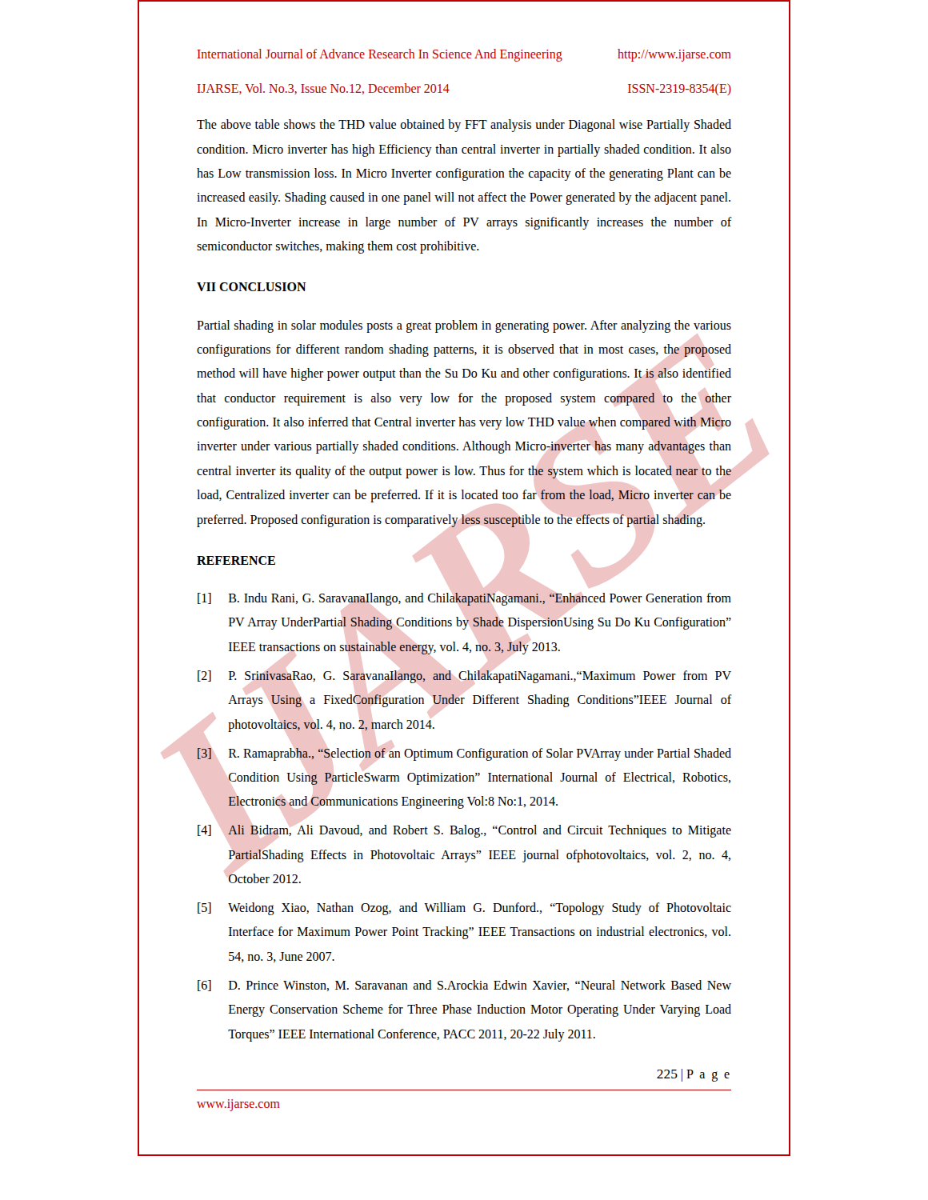IJARSE
International Journal of Advance Research In Science And Engineering http://www.ijarse.com
IJARSE, Vol. No.3, Issue No.12, December 2014 ISSN-2319-8354(E)
The above table shows the THD value obtained by FFT analysis under Diagonal wise Partially Shaded condition. Micro inverter has high Efficiency than central inverter in partially shaded condition. It also has Low transmission loss. In Micro Inverter configuration the capacity of the generating Plant can be increased easily. Shading caused in one panel will not affect the Power generated by the adjacent panel. In Micro-Inverter increase in large number of PV arrays significantly increases the number of semiconductor switches, making them cost prohibitive.
VII CONCLUSION
Partial shading in solar modules posts a great problem in generating power. After analyzing the various configurations for different random shading patterns, it is observed that in most cases, the proposed method will have higher power output than the Su Do Ku and other configurations. It is also identified that conductor requirement is also very low for the proposed system compared to the other configuration. It also inferred that Central inverter has very low THD value when compared with Micro inverter under various partially shaded conditions. Although Micro-inverter has many advantages than central inverter its quality of the output power is low. Thus for the system which is located near to the load, Centralized inverter can be preferred. If it is located too far from the load, Micro inverter can be preferred. Proposed configuration is comparatively less susceptible to the effects of partial shading.
REFERENCE
B. Indu Rani, G. SaravanaIlango, and ChilakapatiNagamani., “Enhanced Power Generation from PV Array UnderPartial Shading Conditions by Shade DispersionUsing Su Do Ku Configuration” IEEE transactions on sustainable energy, vol. 4, no. 3, July 2013.
P. SrinivasaRao, G. SaravanaIlango, and ChilakapatiNagamani.,“Maximum Power from PV Arrays Using a FixedConfiguration Under Different Shading Conditions”IEEE Journal of photovoltaics, vol. 4, no. 2, march 2014.
R. Ramaprabha., “Selection of an Optimum Configuration of Solar PVArray under Partial Shaded Condition Using ParticleSwarm Optimization” International Journal of Electrical, Robotics, Electronics and Communications Engineering Vol:8 No:1, 2014.
Ali Bidram, Ali Davoud, and Robert S. Balog., “Control and Circuit Techniques to Mitigate PartialShading Effects in Photovoltaic Arrays” IEEE journal ofphotovoltaics, vol. 2, no. 4, October 2012.
Weidong Xiao, Nathan Ozog, and William G. Dunford., “Topology Study of Photovoltaic Interface for Maximum Power Point Tracking” IEEE Transactions on industrial electronics, vol. 54, no. 3, June 2007.
D. Prince Winston, M. Saravanan and S.Arockia Edwin Xavier, “Neural Network Based New Energy Conservation Scheme for Three Phase Induction Motor Operating Under Varying Load Torques” IEEE International Conference, PACC 2011, 20-22 July 2011.
225 | P a g e
www.ijarse.com